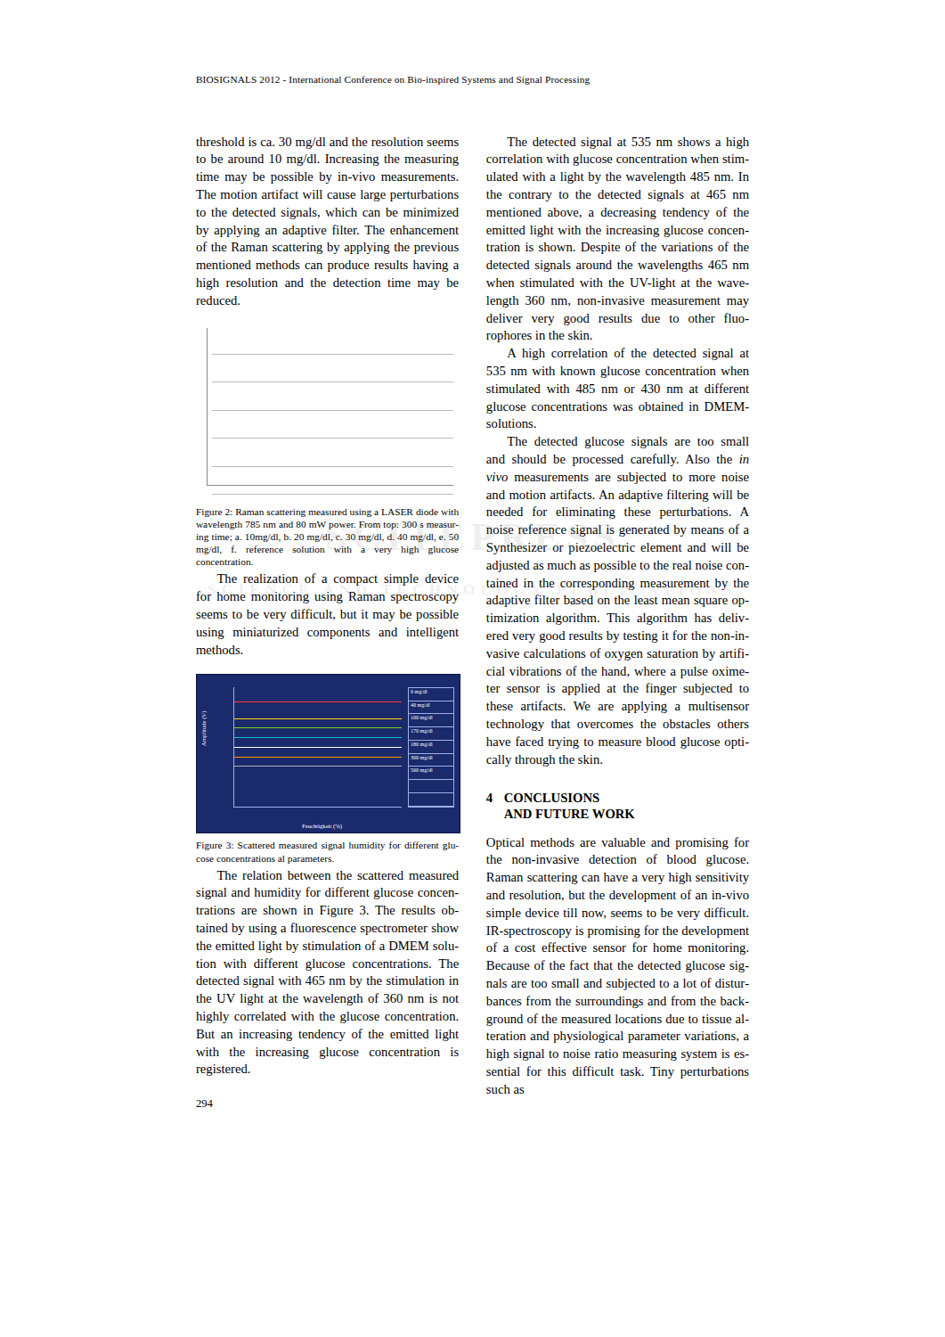BIOSIGNALS 2012 - International Conference on Bio-inspired Systems and Signal Processing
SCITEPRESS
SCIENCE AND TECHNOLOGY PUBLICATIONS
threshold is ca. 30 mg/dl and the resolution seems to be around 10 mg/dl. Increasing the measuring time may be possible by in-vivo measurements. The motion artifact will cause large perturbations to the detected signals, which can be minimized by applying an adaptive filter. The enhancement of the Raman scattering by applying the previous mentioned methods can produce results having a high resolution and the detection time may be reduced.
Figure 2: Raman scattering measured using a LASER diode with wavelength 785 nm and 80 mW power. From top: 300 s measuring time; a. 10mg/dl, b. 20 mg/dl, c. 30 mg/dl, d. 40 mg/dl, e. 50 mg/dl, f. reference solution with a very high glucose concentration.
The realization of a compact simple device for home monitoring using Raman spectroscopy seems to be very difficult, but it may be possible using miniaturized components and intelligent methods.
Amplitude (V)
0 mg/dl
40 mg/dl
100 mg/dl
170 mg/dl
180 mg/dl
300 mg/dl
500 mg/dl
Feuchtigkeit (%)
Figure 3: Scattered measured signal humidity for different glucose concentrations al parameters.
The relation between the scattered measured signal and humidity for different glucose concentrations are shown in Figure 3. The results obtained by using a fluorescence spectrometer show the emitted light by stimulation of a DMEM solution with different glucose concentrations. The detected signal with 465 nm by the stimulation in the UV light at the wavelength of 360 nm is not highly correlated with the glucose concentration. But an increasing tendency of the emitted light with the increasing glucose concentration is registered.
The detected signal at 535 nm shows a high correlation with glucose concentration when stimulated with a light by the wavelength 485 nm. In the contrary to the detected signals at 465 nm mentioned above, a decreasing tendency of the emitted light with the increasing glucose concentration is shown. Despite of the variations of the detected signals around the wavelengths 465 nm when stimulated with the UV-light at the wavelength 360 nm, non-invasive measurement may deliver very good results due to other fluorophores in the skin.
A high correlation of the detected signal at 535 nm with known glucose concentration when stimulated with 485 nm or 430 nm at different glucose concentrations was obtained in DMEM-solutions.
The detected glucose signals are too small and should be processed carefully. Also the in vivo measurements are subjected to more noise and motion artifacts. An adaptive filtering will be needed for eliminating these perturbations. A noise reference signal is generated by means of a Synthesizer or piezoelectric element and will be adjusted as much as possible to the real noise contained in the corresponding measurement by the adaptive filter based on the least mean square optimization algorithm. This algorithm has delivered very good results by testing it for the non-invasive calculations of oxygen saturation by artificial vibrations of the hand, where a pulse oximeter sensor is applied at the finger subjected to these artifacts. We are applying a multisensor technology that overcomes the obstacles others have faced trying to measure blood glucose optically through the skin.
4 CONCLUSIONS
AND FUTURE WORK
Optical methods are valuable and promising for the non-invasive detection of blood glucose. Raman scattering can have a very high sensitivity and resolution, but the development of an in-vivo simple device till now, seems to be very difficult. IR-spectroscopy is promising for the development of a cost effective sensor for home monitoring. Because of the fact that the detected glucose signals are too small and subjected to a lot of disturbances from the surroundings and from the background of the measured locations due to tissue alteration and physiological parameter variations, a high signal to noise ratio measuring system is essential for this difficult task. Tiny perturbations such as
294